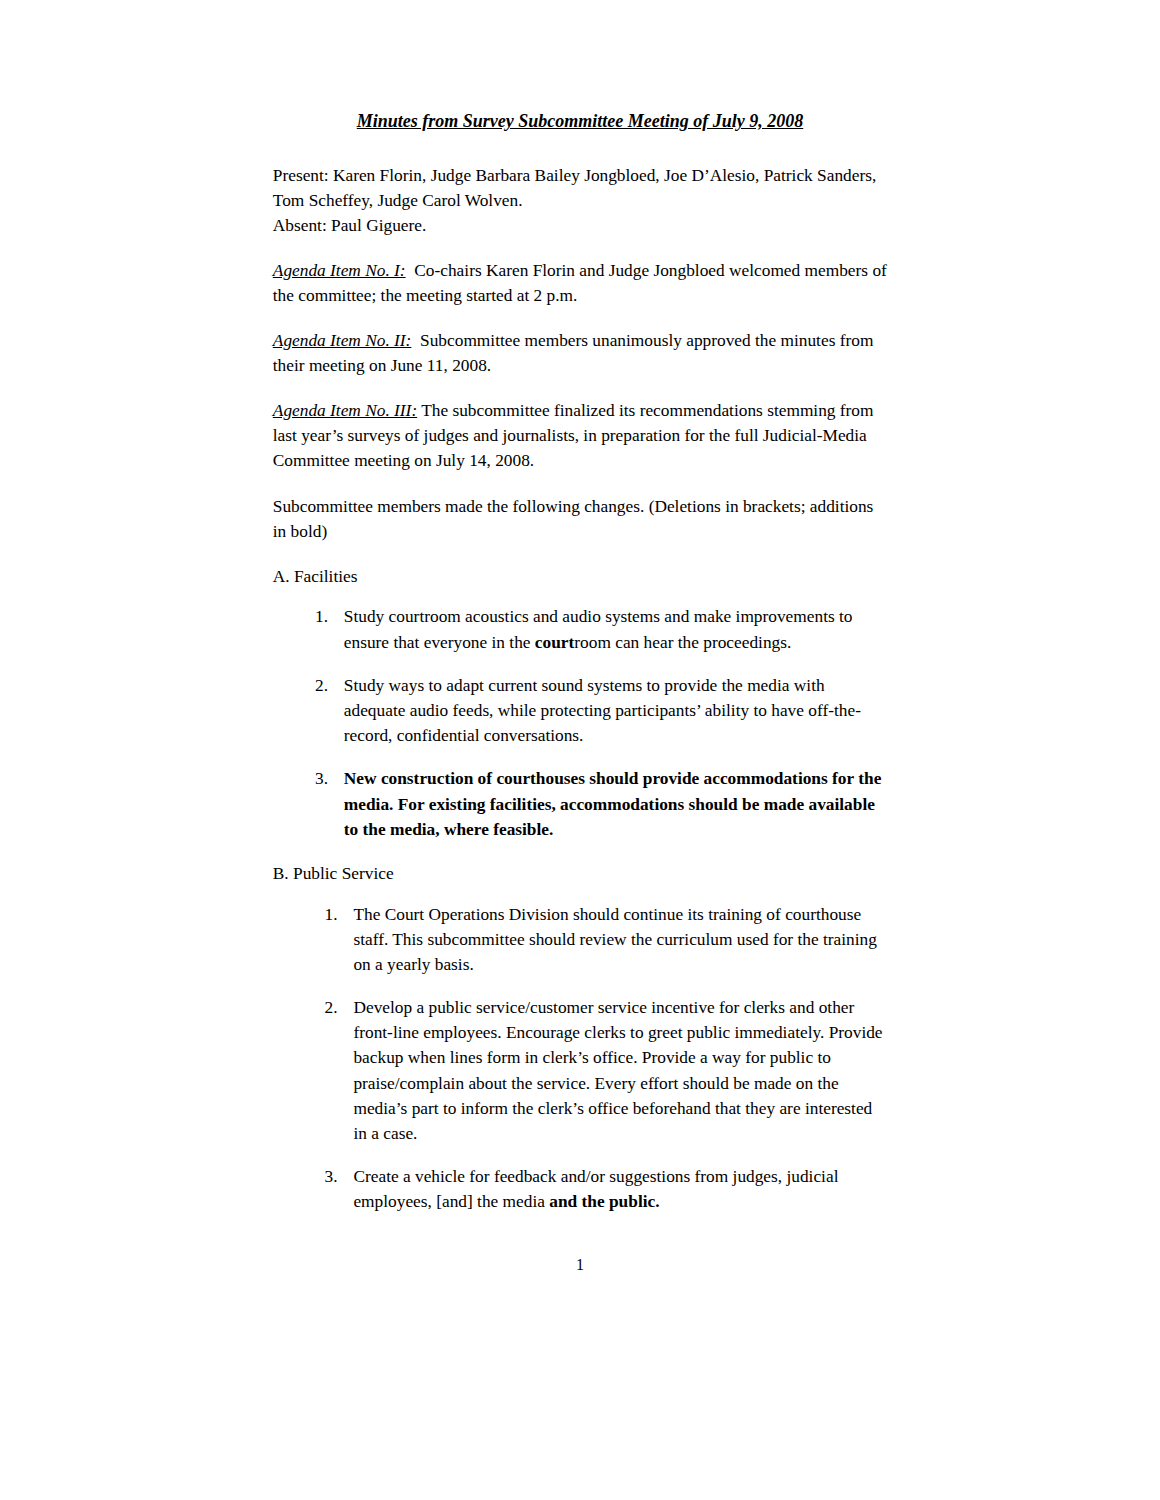Minutes from Survey Subcommittee Meeting of July 9, 2008
Present: Karen Florin, Judge Barbara Bailey Jongbloed, Joe D’Alesio, Patrick Sanders, Tom Scheffey, Judge Carol Wolven.
Absent: Paul Giguere.
Agenda Item No. I: Co-chairs Karen Florin and Judge Jongbloed welcomed members of the committee; the meeting started at 2 p.m.
Agenda Item No. II: Subcommittee members unanimously approved the minutes from their meeting on June 11, 2008.
Agenda Item No. III: The subcommittee finalized its recommendations stemming from last year’s surveys of judges and journalists, in preparation for the full Judicial-Media Committee meeting on July 14, 2008.
Subcommittee members made the following changes. (Deletions in brackets; additions in bold)
A. Facilities
Study courtroom acoustics and audio systems and make improvements to ensure that everyone in the courtroom can hear the proceedings.
Study ways to adapt current sound systems to provide the media with adequate audio feeds, while protecting participants’ ability to have off-the-record, confidential conversations.
New construction of courthouses should provide accommodations for the media. For existing facilities, accommodations should be made available to the media, where feasible.
B. Public Service
The Court Operations Division should continue its training of courthouse staff. This subcommittee should review the curriculum used for the training on a yearly basis.
Develop a public service/customer service incentive for clerks and other front-line employees. Encourage clerks to greet public immediately. Provide backup when lines form in clerk’s office. Provide a way for public to praise/complain about the service. Every effort should be made on the media’s part to inform the clerk’s office beforehand that they are interested in a case.
Create a vehicle for feedback and/or suggestions from judges, judicial employees, [and] the media and the public.
1